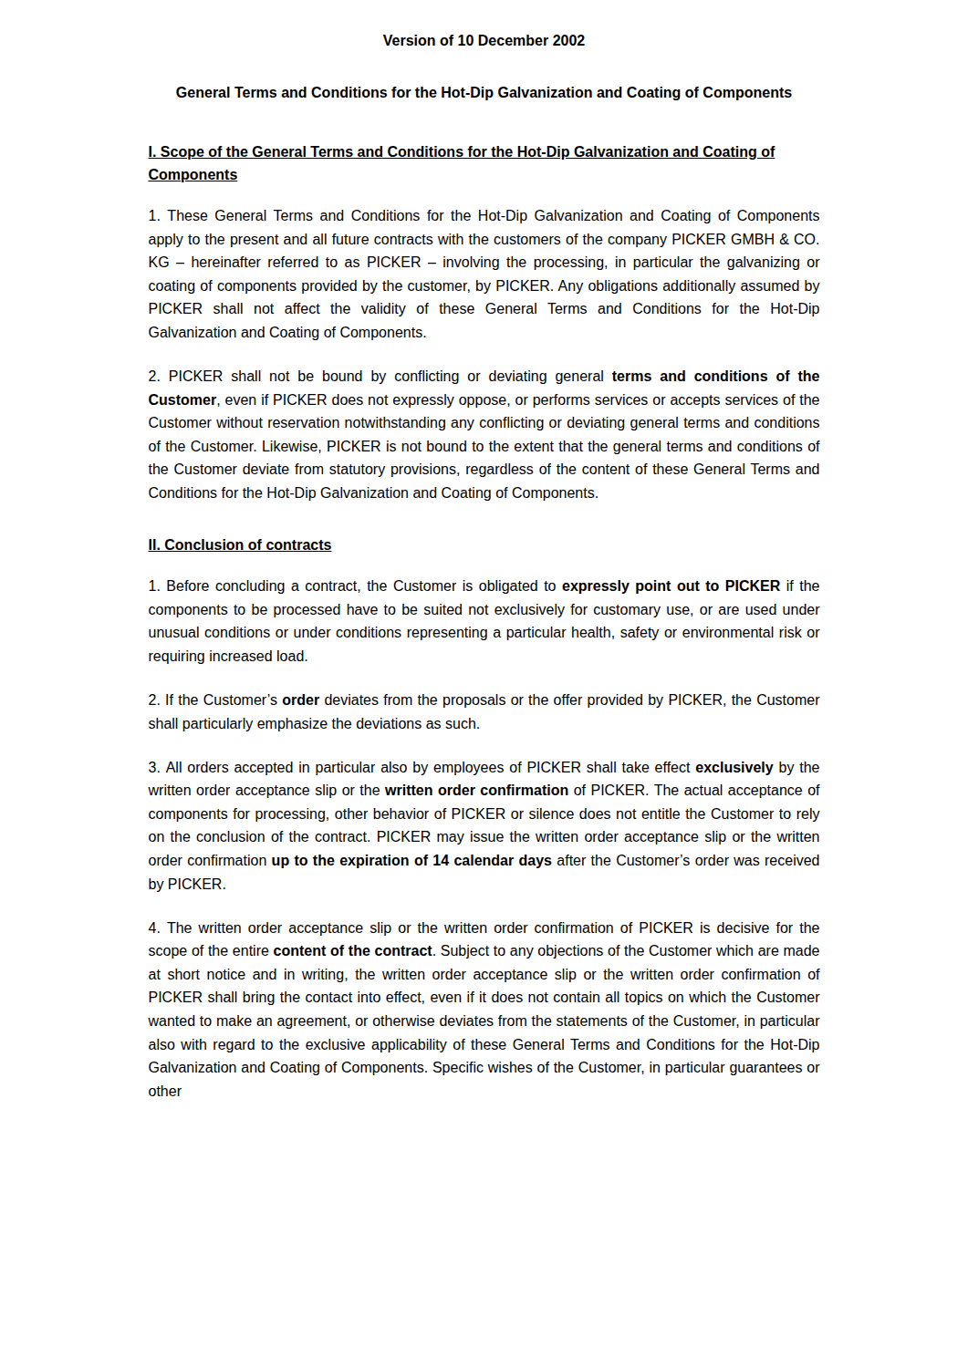Version of 10 December 2002
General Terms and Conditions for the Hot-Dip Galvanization and Coating of Components
I. Scope of the General Terms and Conditions for the Hot-Dip Galvanization and Coating of Components
These General Terms and Conditions for the Hot-Dip Galvanization and Coating of Components apply to the present and all future contracts with the customers of the company PICKER GMBH & CO. KG – hereinafter referred to as PICKER – involving the processing, in particular the galvanizing or coating of components provided by the customer, by PICKER. Any obligations additionally assumed by PICKER shall not affect the validity of these General Terms and Conditions for the Hot-Dip Galvanization and Coating of Components.
PICKER shall not be bound by conflicting or deviating general terms and conditions of the Customer, even if PICKER does not expressly oppose, or performs services or accepts services of the Customer without reservation notwithstanding any conflicting or deviating general terms and conditions of the Customer. Likewise, PICKER is not bound to the extent that the general terms and conditions of the Customer deviate from statutory provisions, regardless of the content of these General Terms and Conditions for the Hot-Dip Galvanization and Coating of Components.
II. Conclusion of contracts
Before concluding a contract, the Customer is obligated to expressly point out to PICKER if the components to be processed have to be suited not exclusively for customary use, or are used under unusual conditions or under conditions representing a particular health, safety or environmental risk or requiring increased load.
If the Customer’s order deviates from the proposals or the offer provided by PICKER, the Customer shall particularly emphasize the deviations as such.
All orders accepted in particular also by employees of PICKER shall take effect exclusively by the written order acceptance slip or the written order confirmation of PICKER. The actual acceptance of components for processing, other behavior of PICKER or silence does not entitle the Customer to rely on the conclusion of the contract. PICKER may issue the written order acceptance slip or the written order confirmation up to the expiration of 14 calendar days after the Customer’s order was received by PICKER.
The written order acceptance slip or the written order confirmation of PICKER is decisive for the scope of the entire content of the contract. Subject to any objections of the Customer which are made at short notice and in writing, the written order acceptance slip or the written order confirmation of PICKER shall bring the contact into effect, even if it does not contain all topics on which the Customer wanted to make an agreement, or otherwise deviates from the statements of the Customer, in particular also with regard to the exclusive applicability of these General Terms and Conditions for the Hot-Dip Galvanization and Coating of Components. Specific wishes of the Customer, in particular guarantees or other